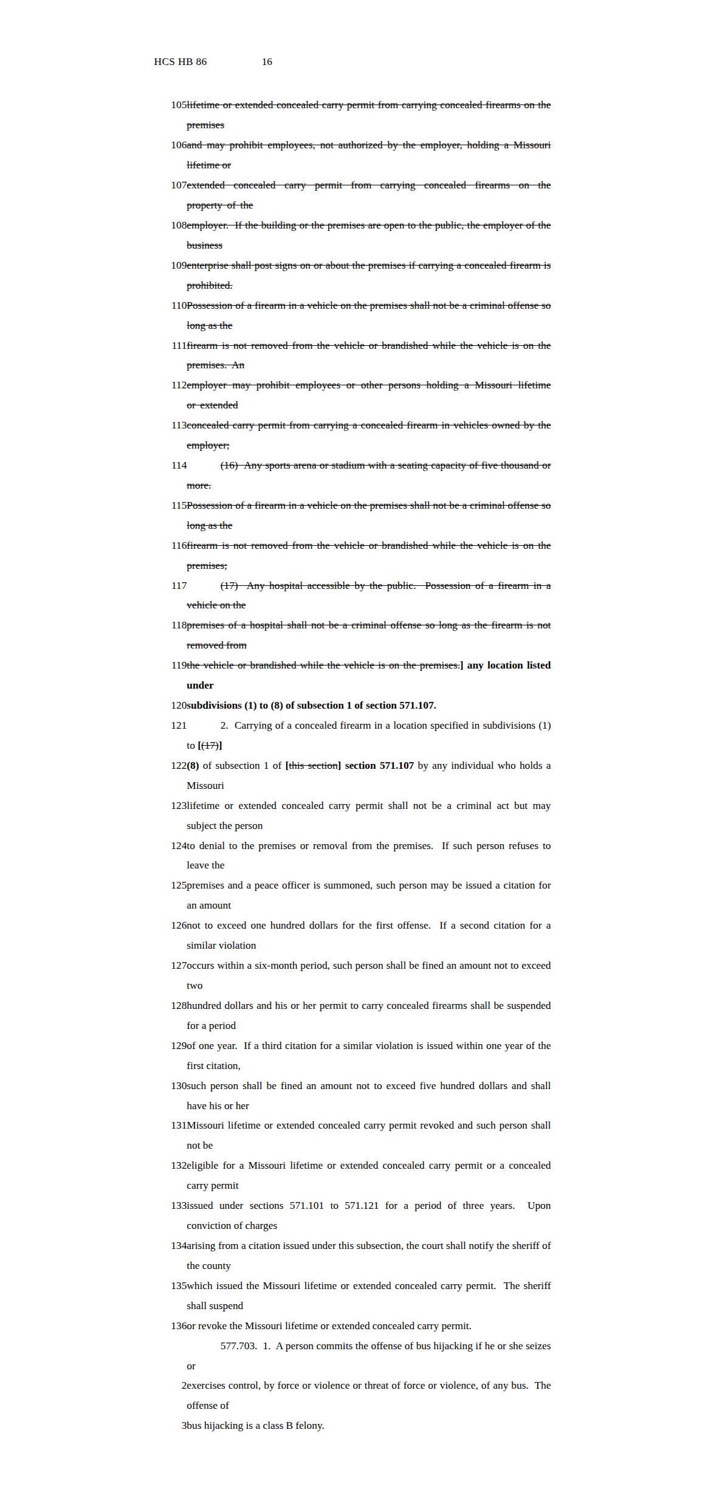HCS HB 86 16
| 105 | lifetime or extended concealed carry permit from carrying concealed firearms on the premises |
| 106 | and may prohibit employees, not authorized by the employer, holding a Missouri lifetime or |
| 107 | extended concealed carry permit from carrying concealed firearms on the property of the |
| 108 | employer. If the building or the premises are open to the public, the employer of the business |
| 109 | enterprise shall post signs on or about the premises if carrying a concealed firearm is prohibited. |
| 110 | Possession of a firearm in a vehicle on the premises shall not be a criminal offense so long as the |
| 111 | firearm is not removed from the vehicle or brandished while the vehicle is on the premises. An |
| 112 | employer may prohibit employees or other persons holding a Missouri lifetime or extended |
| 113 | concealed carry permit from carrying a concealed firearm in vehicles owned by the employer; |
| 114 | (16) Any sports arena or stadium with a seating capacity of five thousand or more. |
| 115 | Possession of a firearm in a vehicle on the premises shall not be a criminal offense so long as the |
| 116 | firearm is not removed from the vehicle or brandished while the vehicle is on the premises; |
| 117 | (17) Any hospital accessible by the public. Possession of a firearm in a vehicle on the |
| 118 | premises of a hospital shall not be a criminal offense so long as the firearm is not removed from |
| 119 | the vehicle or brandished while the vehicle is on the premises. ] any location listed under |
| 120 | subdivisions (1) to (8) of subsection 1 of section 571.107. |
| 121 | 2. Carrying of a concealed firearm in a location specified in subdivisions (1) to [ (17) ] |
| 122 | (8) of subsection 1 of [ this section ] section 571.107 by any individual who holds a Missouri |
| 123 | lifetime or extended concealed carry permit shall not be a criminal act but may subject the person |
| 124 | to denial to the premises or removal from the premises. If such person refuses to leave the |
| 125 | premises and a peace officer is summoned, such person may be issued a citation for an amount |
| 126 | not to exceed one hundred dollars for the first offense. If a second citation for a similar violation |
| 127 | occurs within a six-month period, such person shall be fined an amount not to exceed two |
| 128 | hundred dollars and his or her permit to carry concealed firearms shall be suspended for a period |
| 129 | of one year. If a third citation for a similar violation is issued within one year of the first citation, |
| 130 | such person shall be fined an amount not to exceed five hundred dollars and shall have his or her |
| 131 | Missouri lifetime or extended concealed carry permit revoked and such person shall not be |
| 132 | eligible for a Missouri lifetime or extended concealed carry permit or a concealed carry permit |
| 133 | issued under sections 571.101 to 571.121 for a period of three years. Upon conviction of charges |
| 134 | arising from a citation issued under this subsection, the court shall notify the sheriff of the county |
| 135 | which issued the Missouri lifetime or extended concealed carry permit. The sheriff shall suspend |
| 136 | or revoke the Missouri lifetime or extended concealed carry permit. |
| | 577.703. 1. A person commits the offense of bus hijacking if he or she seizes or |
| 2 | exercises control, by force or violence or threat of force or violence, of any bus. The offense of |
| 3 | bus hijacking is a class B felony. |